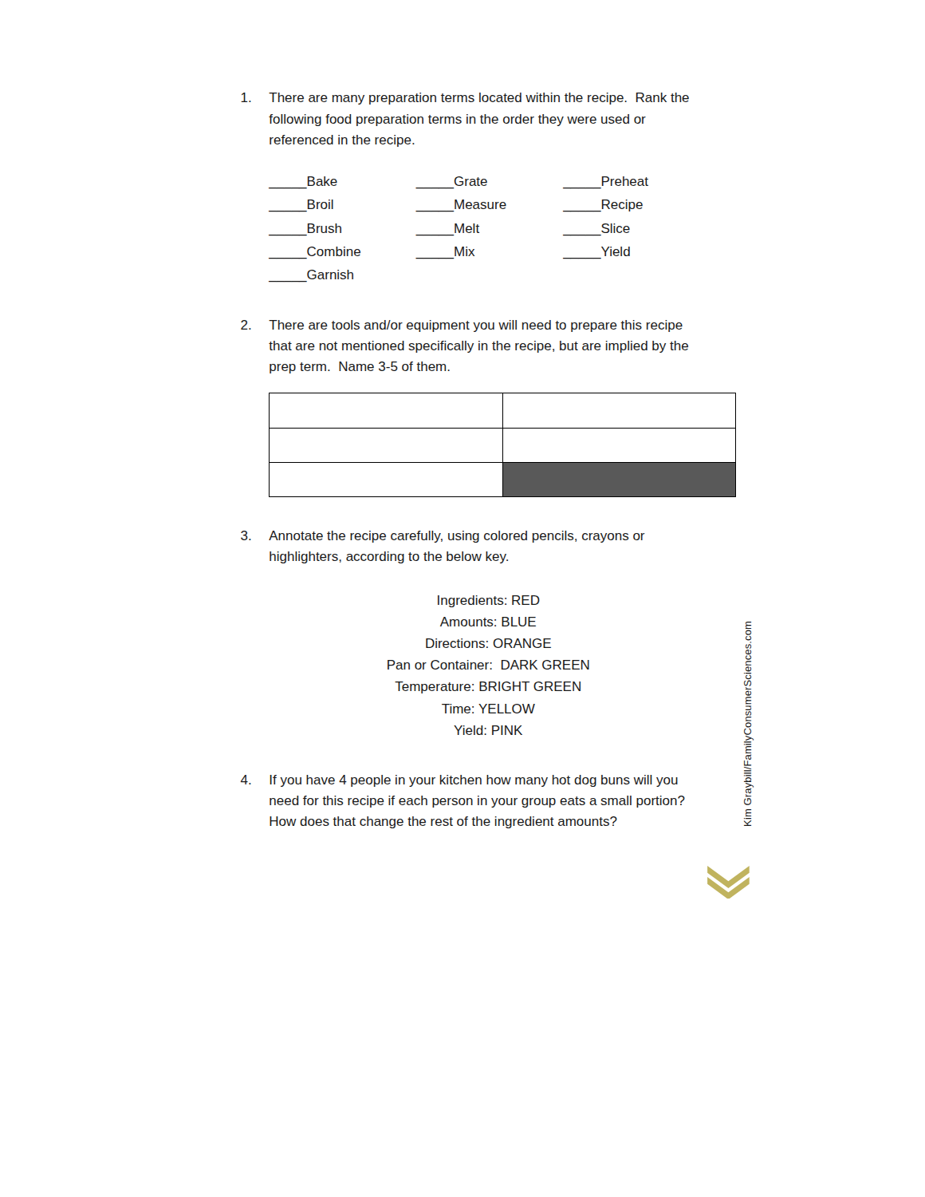There are many preparation terms located within the recipe. Rank the following food preparation terms in the order they were used or referenced in the recipe.
_____Bake _____Grate _____Preheat _____Broil _____Measure _____Recipe _____Brush _____Melt _____Slice _____Combine _____Mix _____Yield _____Garnish
There are tools and/or equipment you will need to prepare this recipe that are not mentioned specifically in the recipe, but are implied by the prep term. Name 3-5 of them.
Annotate the recipe carefully, using colored pencils, crayons or highlighters, according to the below key.
Ingredients: RED
Amounts: BLUE
Directions: ORANGE
Pan or Container: DARK GREEN
Temperature: BRIGHT GREEN
Time: YELLOW
Yield: PINK
If you have 4 people in your kitchen how many hot dog buns will you need for this recipe if each person in your group eats a small portion? How does that change the rest of the ingredient amounts?
Kim Graybill/FamilyConsumerSciences.com